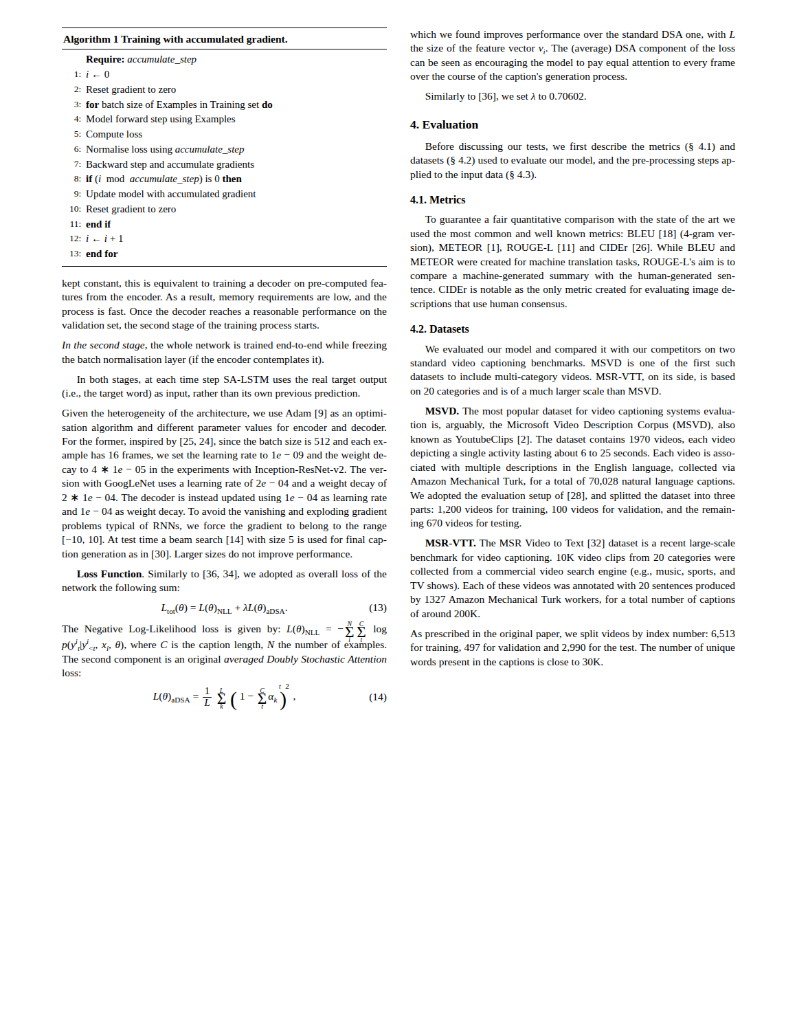Algorithm 1 Training with accumulated gradient.
| | Require: accumulate_step |
| 1: | i ← 0 |
| 2: | Reset gradient to zero |
| 3: | for batch size of Examples in Training set do |
| 4: | Model forward step using Examples |
| 5: | Compute loss |
| 6: | Normalise loss using accumulate_step |
| 7: | Backward step and accumulate gradients |
| 8: | if ( i mod accumulate_step ) is 0 then |
| 9: | Update model with accumulated gradient |
| 10: | Reset gradient to zero |
| 11: | end if |
| 12: | i ← i + 1 |
| 13: | end for |
kept constant, this is equivalent to training a decoder on pre-computed features from the encoder. As a result, memory requirements are low, and the process is fast. Once the decoder reaches a reasonable performance on the validation set, the second stage of the training process starts.
In the second stage, the whole network is trained end-to-end while freezing the batch normalisation layer (if the encoder contemplates it).
In both stages, at each time step SA-LSTM uses the real target output (i.e., the target word) as input, rather than its own previous prediction.
Given the heterogeneity of the architecture, we use Adam [9] as an optimisation algorithm and different parameter values for encoder and decoder. For the former, inspired by [25, 24], since the batch size is 512 and each example has 16 frames, we set the learning rate to 1e − 09 and the weight decay to 4 ∗ 1e − 05 in the experiments with Inception-ResNet-v2. The version with GoogLeNet uses a learning rate of 2e − 04 and a weight decay of 2 ∗ 1e − 04. The decoder is instead updated using 1e − 04 as learning rate and 1e − 04 as weight decay. To avoid the vanishing and exploding gradient problems typical of RNNs, we force the gradient to belong to the range [−10, 10]. At test time a beam search [14] with size 5 is used for final caption generation as in [30]. Larger sizes do not improve performance.
Loss Function. Similarly to [36, 34], we adopted as overall loss of the network the following sum:
Ltot(θ) = L(θ)NLL + λL(θ)aDSA. (13)
The Negative Log-Likelihood loss is given by: L(θ)NLL = −ΣNi ΣCt log p(yit|yi<t, xi, θ), where C is the caption length, N the number of examples. The second component is an original averaged Doubly Stochastic Attention loss:
L(θ)aDSA = 1 L ΣLk ( 1 − ΣCt αtk )2 , (14)
which we found improves performance over the standard DSA one, with L the size of the feature vector vi. The (average) DSA component of the loss can be seen as encouraging the model to pay equal attention to every frame over the course of the caption's generation process.
Similarly to [36], we set λ to 0.70602.
4. Evaluation
Before discussing our tests, we first describe the metrics (§ 4.1) and datasets (§ 4.2) used to evaluate our model, and the pre-processing steps applied to the input data (§ 4.3).
4.1. Metrics
To guarantee a fair quantitative comparison with the state of the art we used the most common and well known metrics: BLEU [18] (4-gram version), METEOR [1], ROUGE-L [11] and CIDEr [26]. While BLEU and METEOR were created for machine translation tasks, ROUGE-L's aim is to compare a machine-generated summary with the human-generated sentence. CIDEr is notable as the only metric created for evaluating image descriptions that use human consensus.
4.2. Datasets
We evaluated our model and compared it with our competitors on two standard video captioning benchmarks. MSVD is one of the first such datasets to include multi-category videos. MSR-VTT, on its side, is based on 20 categories and is of a much larger scale than MSVD.
MSVD. The most popular dataset for video captioning systems evaluation is, arguably, the Microsoft Video Description Corpus (MSVD), also known as YoutubeClips [2]. The dataset contains 1970 videos, each video depicting a single activity lasting about 6 to 25 seconds. Each video is associated with multiple descriptions in the English language, collected via Amazon Mechanical Turk, for a total of 70,028 natural language captions. We adopted the evaluation setup of [28], and splitted the dataset into three parts: 1,200 videos for training, 100 videos for validation, and the remaining 670 videos for testing.
MSR-VTT. The MSR Video to Text [32] dataset is a recent large-scale benchmark for video captioning. 10K video clips from 20 categories were collected from a commercial video search engine (e.g., music, sports, and TV shows). Each of these videos was annotated with 20 sentences produced by 1327 Amazon Mechanical Turk workers, for a total number of captions of around 200K.
As prescribed in the original paper, we split videos by index number: 6,513 for training, 497 for validation and 2,990 for the test. The number of unique words present in the captions is close to 30K.